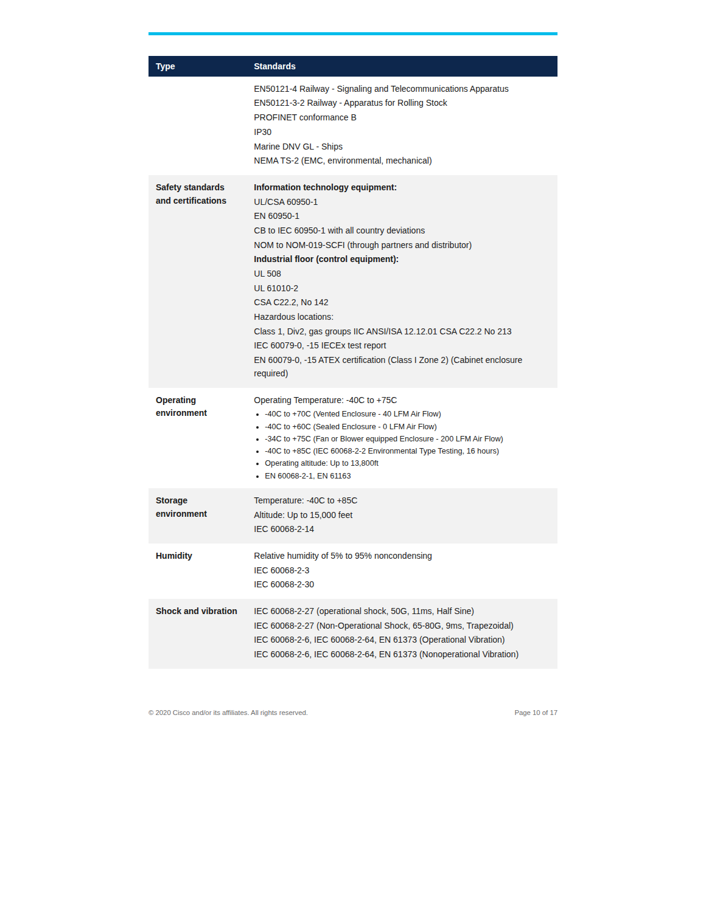| Type | Standards |
| --- | --- |
| | EN50121-4 Railway - Signaling and Telecommunications Apparatus EN50121-3-2 Railway - Apparatus for Rolling Stock PROFINET conformance B IP30 Marine DNV GL - Ships NEMA TS-2 (EMC, environmental, mechanical) |
| Safety standards and certifications | Information technology equipment: UL/CSA 60950-1 EN 60950-1 CB to IEC 60950-1 with all country deviations NOM to NOM-019-SCFI (through partners and distributor) Industrial floor (control equipment): UL 508 UL 61010-2 CSA C22.2, No 142 Hazardous locations : Class 1, Div2, gas groups IIC ANSI/ISA 12.12.01 CSA C22.2 No 213 IEC 60079-0, -15 IECEx test report EN 60079-0, -15 ATEX certification (Class I Zone 2) (Cabinet enclosure required) |
| Operating environment | Operating Temperature: -40C to +75C -40C to +70C (Vented Enclosure - 40 LFM Air Flow) -40C to +60C (Sealed Enclosure - 0 LFM Air Flow) -34C to +75C (Fan or Blower equipped Enclosure - 200 LFM Air Flow) -40C to +85C (IEC 60068-2-2 Environmental Type Testing, 16 hours) Operating altitude: Up to 13,800ft EN 60068-2-1, EN 61163 |
| Storage environment | Temperature: -40C to +85C Altitude: Up to 15,000 feet IEC 60068-2-14 |
| Humidity | Relative humidity of 5% to 95% noncondensing IEC 60068-2-3 IEC 60068-2-30 |
| Shock and vibration | IEC 60068-2-27 (operational shock, 50G, 11ms, Half Sine) IEC 60068-2-27 (Non-Operational Shock, 65-80G, 9ms, Trapezoidal) IEC 60068-2-6, IEC 60068-2-64, EN 61373 (Operational Vibration) IEC 60068-2-6, IEC 60068-2-64, EN 61373 (Nonoperational Vibration) |
© 2020 Cisco and/or its affiliates. All rights reserved. Page 10 of 17